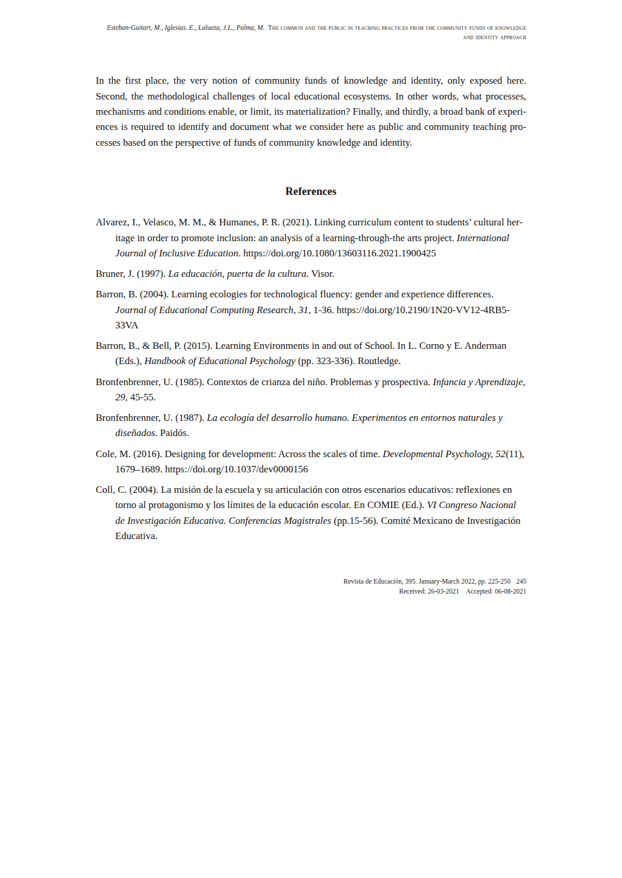Esteban-Guitart, M., Iglesias. E., Lalueza, J.L., Palma, M. The common and the public in teaching practices from the community funds of knowledge and identity approach
In the first place, the very notion of community funds of knowledge and identity, only exposed here. Second, the methodological challenges of local educational ecosystems. In other words, what processes, mechanisms and conditions enable, or limit, its materialization? Finally, and thirdly, a broad bank of experiences is required to identify and document what we consider here as public and community teaching processes based on the perspective of funds of community knowledge and identity.
References
Alvarez, I., Velasco, M. M., & Humanes, P. R. (2021). Linking curriculum content to students’ cultural heritage in order to promote inclusion: an analysis of a learning-through-the arts project. International Journal of Inclusive Education. https://doi.org/10.1080/13603116.2021.1900425
Bruner, J. (1997). La educación, puerta de la cultura. Visor.
Barron, B. (2004). Learning ecologies for technological fluency: gender and experience differences. Journal of Educational Computing Research, 31, 1-36. https://doi.org/10.2190/1N20-VV12-4RB5-33VA
Barron, B., & Bell, P. (2015). Learning Environments in and out of School. In L. Corno y E. Anderman (Eds.), Handbook of Educational Psychology (pp. 323-336). Routledge.
Bronfenbrenner, U. (1985). Contextos de crianza del niño. Problemas y prospectiva. Infancia y Aprendizaje, 29, 45-55.
Bronfenbrenner, U. (1987). La ecología del desarrollo humano. Experimentos en entornos naturales y diseñados. Paidós.
Cole, M. (2016). Designing for development: Across the scales of time. Developmental Psychology, 52(11), 1679–1689. https://doi.org/10.1037/dev0000156
Coll, C. (2004). La misión de la escuela y su articulación con otros escenarios educativos: reflexiones en torno al protagonismo y los límites de la educación escolar. En COMIE (Ed.). VI Congreso Nacional de Investigación Educativa. Conferencias Magistrales (pp.15-56). Comité Mexicano de Investigación Educativa.
Revista de Educación, 395. January-March 2022, pp. 225-250245 Received: 26-03-2021 Accepted: 06-08-2021